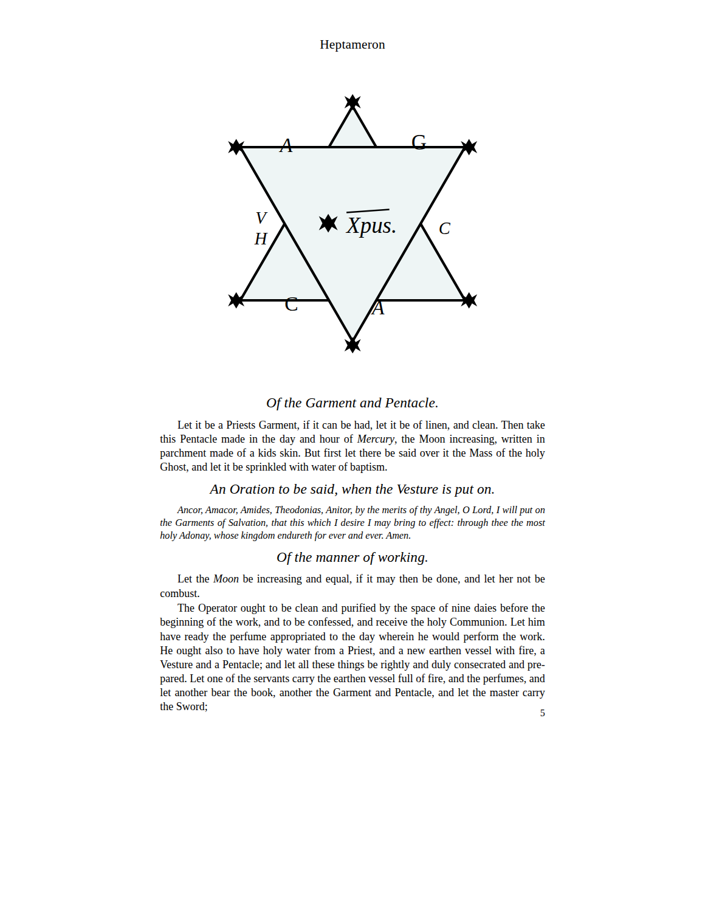Heptameron
A G V H C C A Xpus.
Of the Garment and Pentacle.
Let it be a Priests Garment, if it can be had, let it be of linen, and clean. Then take this Pentacle made in the day and hour of Mercury, the Moon increasing, written in parchment made of a kids skin. But first let there be said over it the Mass of the holy Ghost, and let it be sprinkled with water of baptism.
An Oration to be said, when the Vesture is put on.
Ancor, Amacor, Amides, Theodonias, Anitor, by the merits of thy Angel, O Lord, I will put on the Garments of Salvation, that this which I desire I may bring to effect: through thee the most holy Adonay, whose kingdom endureth for ever and ever. Amen.
Of the manner of working.
Let the Moon be increasing and equal, if it may then be done, and let her not be combust.
The Operator ought to be clean and purified by the space of nine daies before the beginning of the work, and to be confessed, and receive the holy Communion. Let him have ready the perfume appropriated to the day wherein he would perform the work. He ought also to have holy water from a Priest, and a new earthen vessel with fire, a Vesture and a Pentacle; and let all these things be rightly and duly consecrated and prepared. Let one of the servants carry the earthen vessel full of fire, and the perfumes, and let another bear the book, another the Garment and Pentacle, and let the master carry the Sword;
5